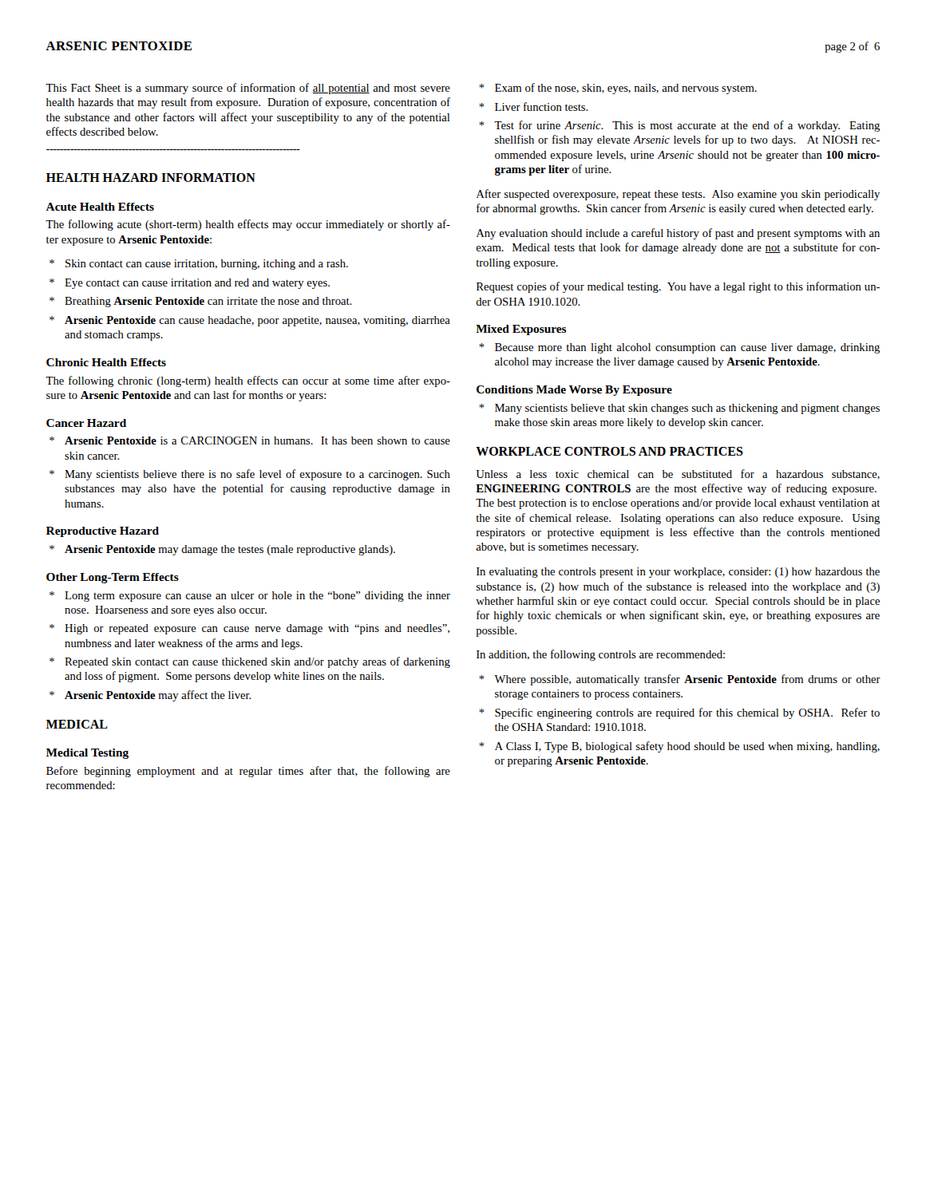ARSENIC PENTOXIDE page 2 of 6
This Fact Sheet is a summary source of information of all potential and most severe health hazards that may result from exposure. Duration of exposure, concentration of the substance and other factors will affect your susceptibility to any of the potential effects described below.
--------------------------------------------------------------------------
HEALTH HAZARD INFORMATION
Acute Health Effects
The following acute (short-term) health effects may occur immediately or shortly after exposure to Arsenic Pentoxide:
Skin contact can cause irritation, burning, itching and a rash.
Eye contact can cause irritation and red and watery eyes.
Breathing Arsenic Pentoxide can irritate the nose and throat.
Arsenic Pentoxide can cause headache, poor appetite, nausea, vomiting, diarrhea and stomach cramps.
Chronic Health Effects
The following chronic (long-term) health effects can occur at some time after exposure to Arsenic Pentoxide and can last for months or years:
Cancer Hazard
Arsenic Pentoxide is a CARCINOGEN in humans. It has been shown to cause skin cancer.
Many scientists believe there is no safe level of exposure to a carcinogen. Such substances may also have the potential for causing reproductive damage in humans.
Reproductive Hazard
Arsenic Pentoxide may damage the testes (male reproductive glands).
Other Long-Term Effects
Long term exposure can cause an ulcer or hole in the “bone” dividing the inner nose. Hoarseness and sore eyes also occur.
High or repeated exposure can cause nerve damage with “pins and needles”, numbness and later weakness of the arms and legs.
Repeated skin contact can cause thickened skin and/or patchy areas of darkening and loss of pigment. Some persons develop white lines on the nails.
Arsenic Pentoxide may affect the liver.
MEDICAL
Medical Testing
Before beginning employment and at regular times after that, the following are recommended:
Exam of the nose, skin, eyes, nails, and nervous system.
Liver function tests.
Test for urine Arsenic. This is most accurate at the end of a workday. Eating shellfish or fish may elevate Arsenic levels for up to two days. At NIOSH recommended exposure levels, urine Arsenic should not be greater than 100 micrograms per liter of urine.
After suspected overexposure, repeat these tests. Also examine you skin periodically for abnormal growths. Skin cancer from Arsenic is easily cured when detected early.
Any evaluation should include a careful history of past and present symptoms with an exam. Medical tests that look for damage already done are not a substitute for controlling exposure.
Request copies of your medical testing. You have a legal right to this information under OSHA 1910.1020.
Mixed Exposures
Because more than light alcohol consumption can cause liver damage, drinking alcohol may increase the liver damage caused by Arsenic Pentoxide.
Conditions Made Worse By Exposure
Many scientists believe that skin changes such as thickening and pigment changes make those skin areas more likely to develop skin cancer.
WORKPLACE CONTROLS AND PRACTICES
Unless a less toxic chemical can be substituted for a hazardous substance, ENGINEERING CONTROLS are the most effective way of reducing exposure. The best protection is to enclose operations and/or provide local exhaust ventilation at the site of chemical release. Isolating operations can also reduce exposure. Using respirators or protective equipment is less effective than the controls mentioned above, but is sometimes necessary.
In evaluating the controls present in your workplace, consider: (1) how hazardous the substance is, (2) how much of the substance is released into the workplace and (3) whether harmful skin or eye contact could occur. Special controls should be in place for highly toxic chemicals or when significant skin, eye, or breathing exposures are possible.
In addition, the following controls are recommended:
Where possible, automatically transfer Arsenic Pentoxide from drums or other storage containers to process containers.
Specific engineering controls are required for this chemical by OSHA. Refer to the OSHA Standard: 1910.1018.
A Class I, Type B, biological safety hood should be used when mixing, handling, or preparing Arsenic Pentoxide.